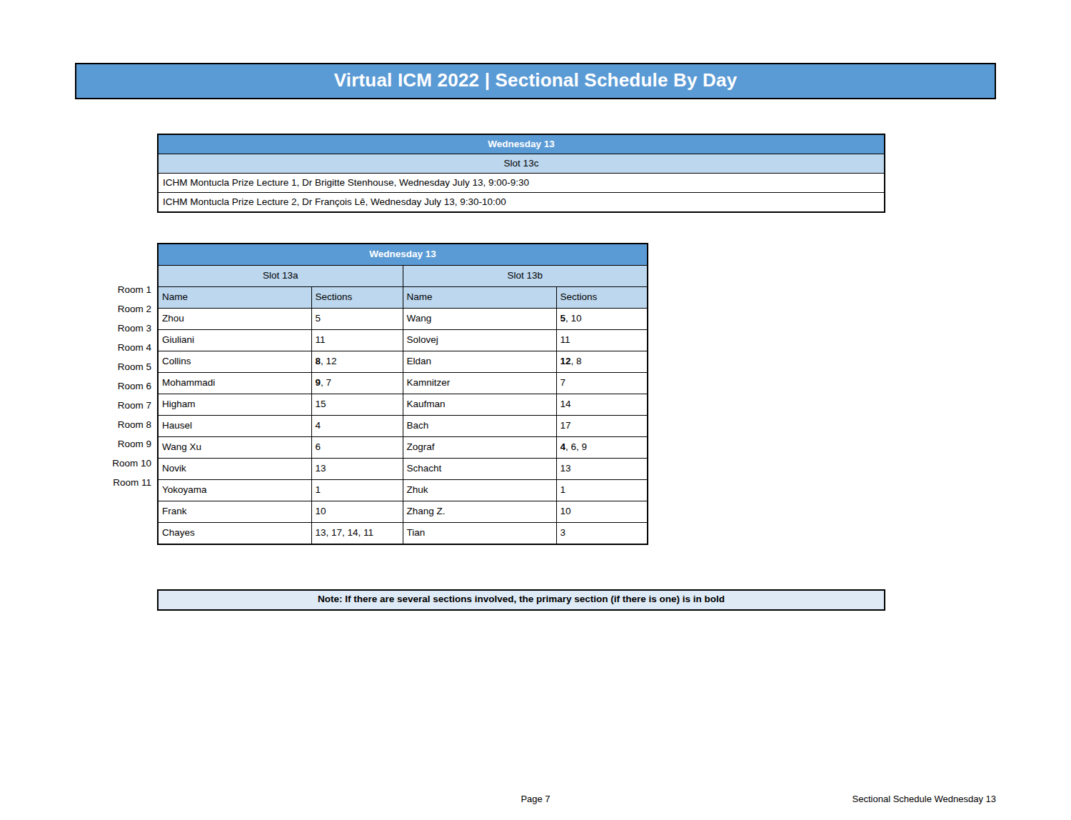Virtual ICM 2022 | Sectional Schedule By Day
| Wednesday 13 |
| Slot 13c |
| ICHM Montucla Prize Lecture 1, Dr Brigitte Stenhouse, Wednesday July 13, 9:00-9:30 |
| ICHM Montucla Prize Lecture 2, Dr François Lê, Wednesday July 13, 9:30-10:00 |
Room 1
Room 2
Room 3
Room 4
Room 5
Room 6
Room 7
Room 8
Room 9
Room 10
Room 11
| Wednesday 13 |
| Slot 13a | Slot 13b |
| Name | Sections | Name | Sections |
| Zhou | 5 | Wang | 5 , 10 |
| Giuliani | 11 | Solovej | 11 |
| Collins | 8 , 12 | Eldan | 12 , 8 |
| Mohammadi | 9 , 7 | Kamnitzer | 7 |
| Higham | 15 | Kaufman | 14 |
| Hausel | 4 | Bach | 17 |
| Wang Xu | 6 | Zograf | 4 , 6, 9 |
| Novik | 13 | Schacht | 13 |
| Yokoyama | 1 | Zhuk | 1 |
| Frank | 10 | Zhang Z. | 10 |
| Chayes | 13, 17, 14, 11 | Tian | 3 |
| Note: If there are several sections involved, the primary section (if there is one) is in bold |
Page 7
Sectional Schedule Wednesday 13